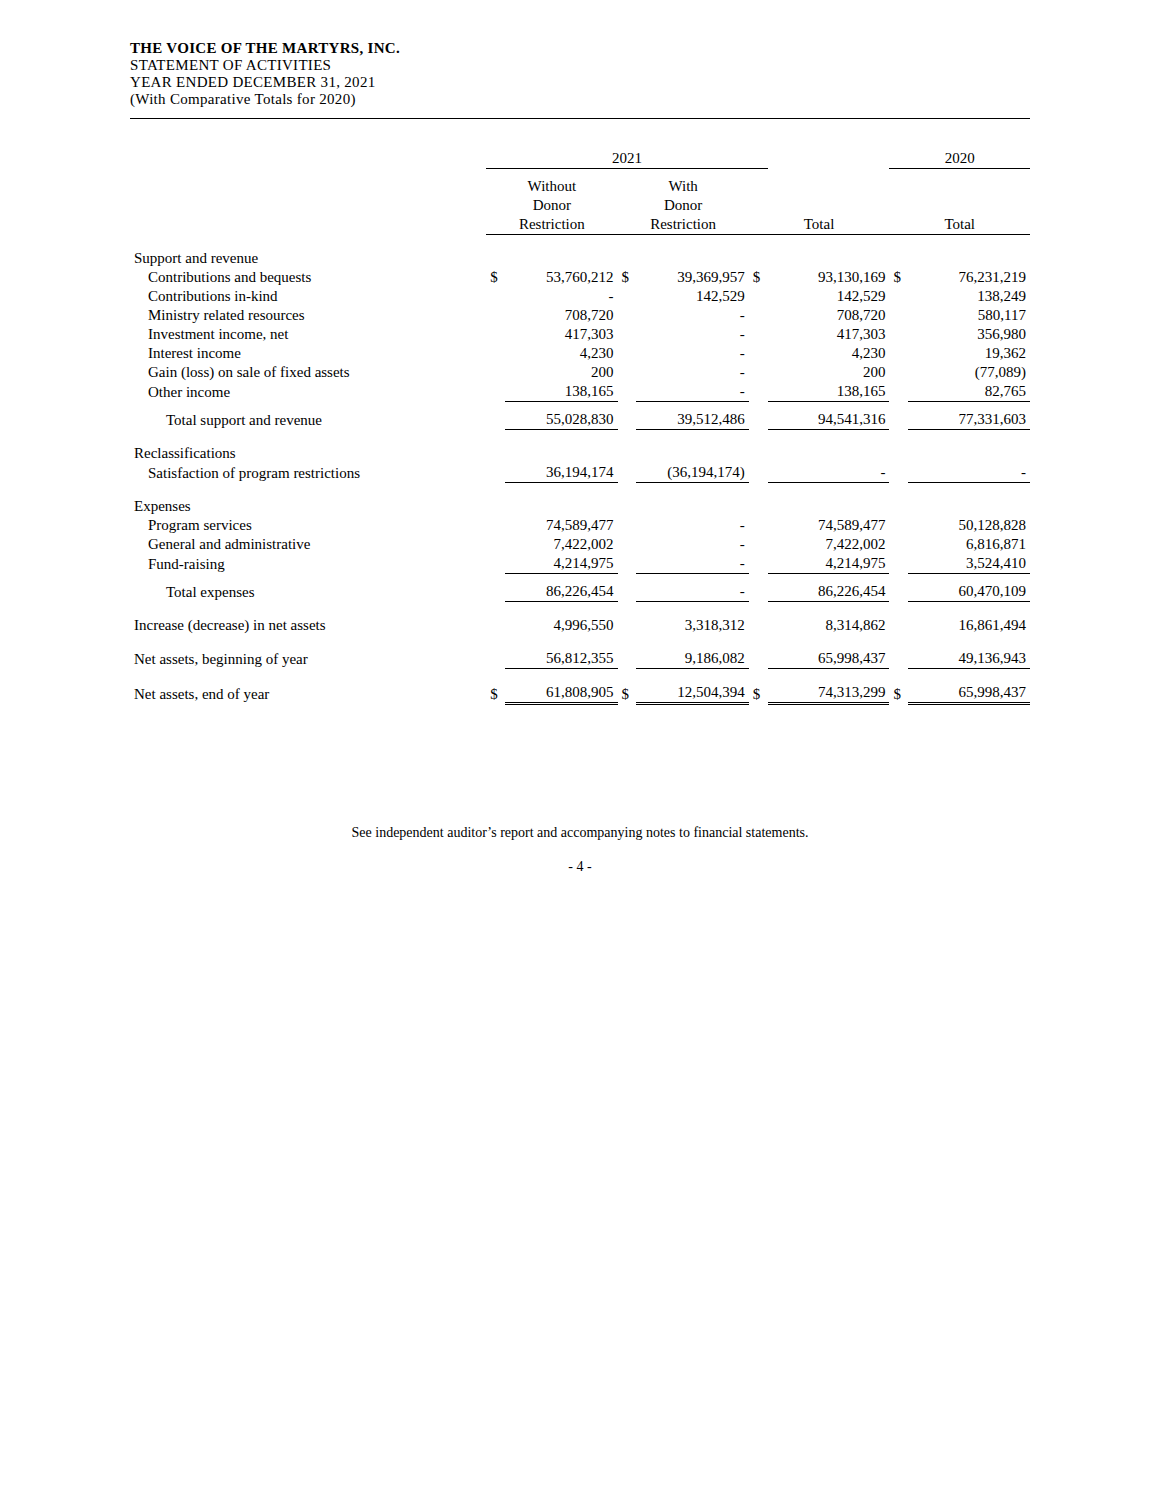THE VOICE OF THE MARTYRS, INC.
STATEMENT OF ACTIVITIES
YEAR ENDED DECEMBER 31, 2021
(With Comparative Totals for 2020)
| | 2021 | | 2020 |
| | Without | With | | |
| | Donor | Donor | | |
| | Restriction | Restriction | Total | Total |
| Support and revenue | |
| Contributions and bequests | $ | 53,760,212 | $ | 39,369,957 | $ | 93,130,169 | $ | 76,231,219 |
| Contributions in-kind | | - | | 142,529 | | 142,529 | | 138,249 |
| Ministry related resources | | 708,720 | | - | | 708,720 | | 580,117 |
| Investment income, net | | 417,303 | | - | | 417,303 | | 356,980 |
| Interest income | | 4,230 | | - | | 4,230 | | 19,362 |
| Gain (loss) on sale of fixed assets | | 200 | | - | | 200 | | (77,089) |
| Other income | | 138,165 | | - | | 138,165 | | 82,765 |
| Total support and revenue | | 55,028,830 | | 39,512,486 | | 94,541,316 | | 77,331,603 |
| Reclassifications | |
| Satisfaction of program restrictions | | 36,194,174 | | (36,194,174) | | - | | - |
| Expenses | |
| Program services | | 74,589,477 | | - | | 74,589,477 | | 50,128,828 |
| General and administrative | | 7,422,002 | | - | | 7,422,002 | | 6,816,871 |
| Fund-raising | | 4,214,975 | | - | | 4,214,975 | | 3,524,410 |
| Total expenses | | 86,226,454 | | - | | 86,226,454 | | 60,470,109 |
| Increase (decrease) in net assets | | 4,996,550 | | 3,318,312 | | 8,314,862 | | 16,861,494 |
| Net assets, beginning of year | | 56,812,355 | | 9,186,082 | | 65,998,437 | | 49,136,943 |
| Net assets, end of year | $ | 61,808,905 | $ | 12,504,394 | $ | 74,313,299 | $ | 65,998,437 |
See independent auditor’s report and accompanying notes to financial statements.
- 4 -